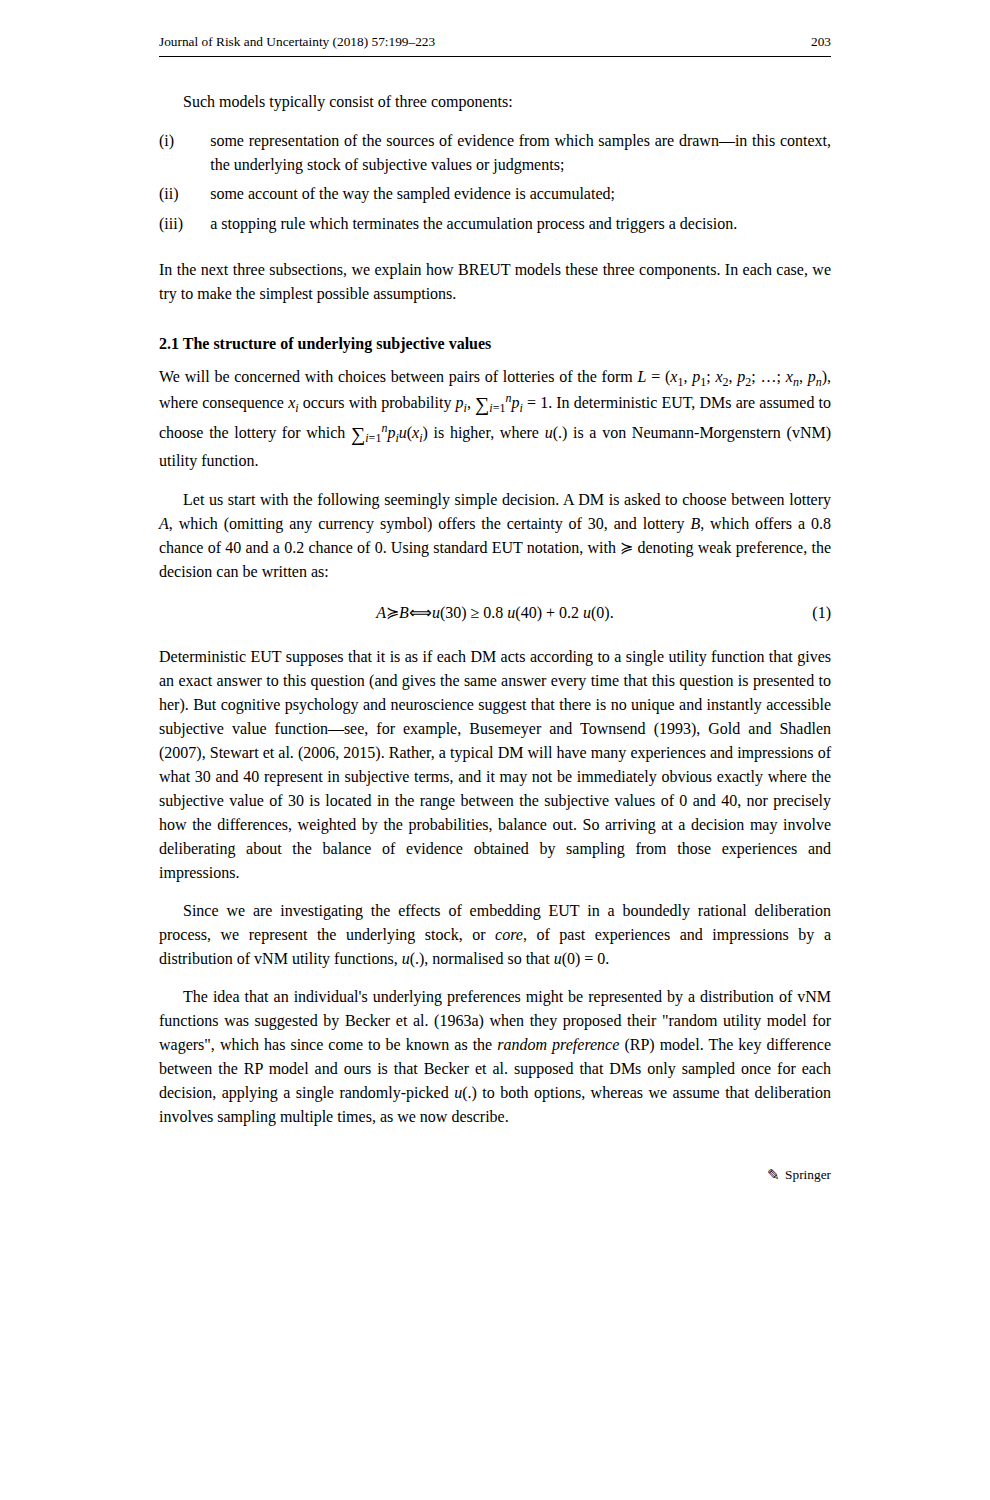Journal of Risk and Uncertainty (2018) 57:199–223 203
Such models typically consist of three components:
some representation of the sources of evidence from which samples are drawn—in this context, the underlying stock of subjective values or judgments;
some account of the way the sampled evidence is accumulated;
a stopping rule which terminates the accumulation process and triggers a decision.
In the next three subsections, we explain how BREUT models these three components. In each case, we try to make the simplest possible assumptions.
2.1 The structure of underlying subjective values
We will be concerned with choices between pairs of lotteries of the form L = (x1, p1; x2, p2; …; xn, pn), where consequence xi occurs with probability pi, ∑i=1npi = 1. In deterministic EUT, DMs are assumed to choose the lottery for which ∑i=1npiu(xi) is higher, where u(.) is a von Neumann-Morgenstern (vNM) utility function.
Let us start with the following seemingly simple decision. A DM is asked to choose between lottery A, which (omitting any currency symbol) offers the certainty of 30, and lottery B, which offers a 0.8 chance of 40 and a 0.2 chance of 0. Using standard EUT notation, with ≽ denoting weak preference, the decision can be written as:
A≽B⟺u(30) ≥ 0.8 u(40) + 0.2 u(0). (1)
Deterministic EUT supposes that it is as if each DM acts according to a single utility function that gives an exact answer to this question (and gives the same answer every time that this question is presented to her). But cognitive psychology and neuroscience suggest that there is no unique and instantly accessible subjective value function—see, for example, Busemeyer and Townsend (1993), Gold and Shadlen (2007), Stewart et al. (2006, 2015). Rather, a typical DM will have many experiences and impressions of what 30 and 40 represent in subjective terms, and it may not be immediately obvious exactly where the subjective value of 30 is located in the range between the subjective values of 0 and 40, nor precisely how the differences, weighted by the probabilities, balance out. So arriving at a decision may involve deliberating about the balance of evidence obtained by sampling from those experiences and impressions.
Since we are investigating the effects of embedding EUT in a boundedly rational deliberation process, we represent the underlying stock, or core, of past experiences and impressions by a distribution of vNM utility functions, u(.), normalised so that u(0) = 0.
The idea that an individual's underlying preferences might be represented by a distribution of vNM functions was suggested by Becker et al. (1963a) when they proposed their "random utility model for wagers", which has since come to be known as the random preference (RP) model. The key difference between the RP model and ours is that Becker et al. supposed that DMs only sampled once for each decision, applying a single randomly-picked u(.) to both options, whereas we assume that deliberation involves sampling multiple times, as we now describe.
✎ Springer